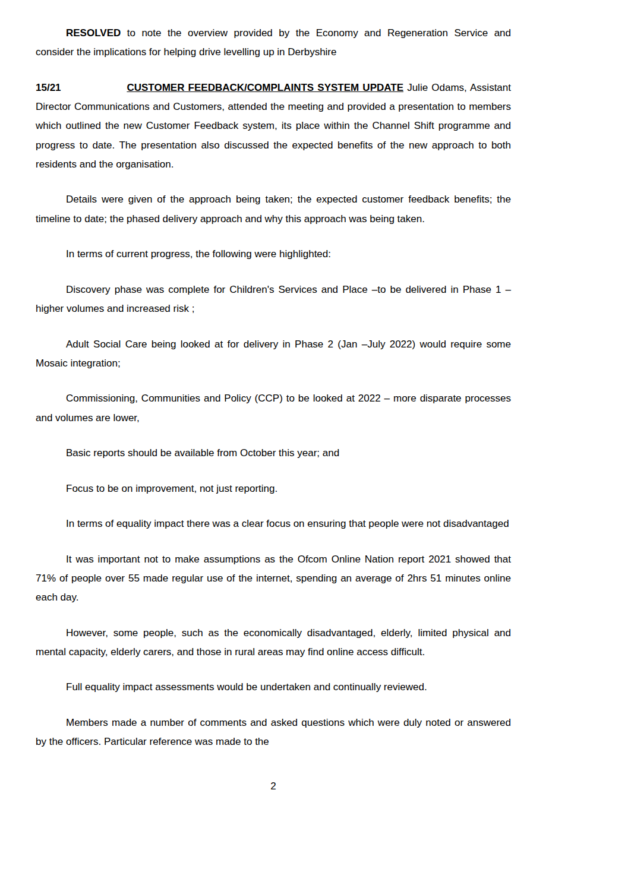RESOLVED to note the overview provided by the Economy and Regeneration Service and consider the implications for helping drive levelling up in Derbyshire
15/21 CUSTOMER FEEDBACK/COMPLAINTS SYSTEM UPDATE Julie Odams, Assistant Director Communications and Customers, attended the meeting and provided a presentation to members which outlined the new Customer Feedback system, its place within the Channel Shift programme and progress to date. The presentation also discussed the expected benefits of the new approach to both residents and the organisation.
Details were given of the approach being taken; the expected customer feedback benefits; the timeline to date; the phased delivery approach and why this approach was being taken.
In terms of current progress, the following were highlighted:
Discovery phase was complete for Children's Services and Place –to be delivered in Phase 1 –higher volumes and increased risk ;
Adult Social Care being looked at for delivery in Phase 2 (Jan –July 2022) would require some Mosaic integration;
Commissioning, Communities and Policy (CCP) to be looked at 2022 – more disparate processes and volumes are lower,
Basic reports should be available from October this year; and
Focus to be on improvement, not just reporting.
In terms of equality impact there was a clear focus on ensuring that people were not disadvantaged
It was important not to make assumptions as the Ofcom Online Nation report 2021 showed that 71% of people over 55 made regular use of the internet, spending an average of 2hrs 51 minutes online each day.
However, some people, such as the economically disadvantaged, elderly, limited physical and mental capacity, elderly carers, and those in rural areas may find online access difficult.
Full equality impact assessments would be undertaken and continually reviewed.
Members made a number of comments and asked questions which were duly noted or answered by the officers. Particular reference was made to the
2